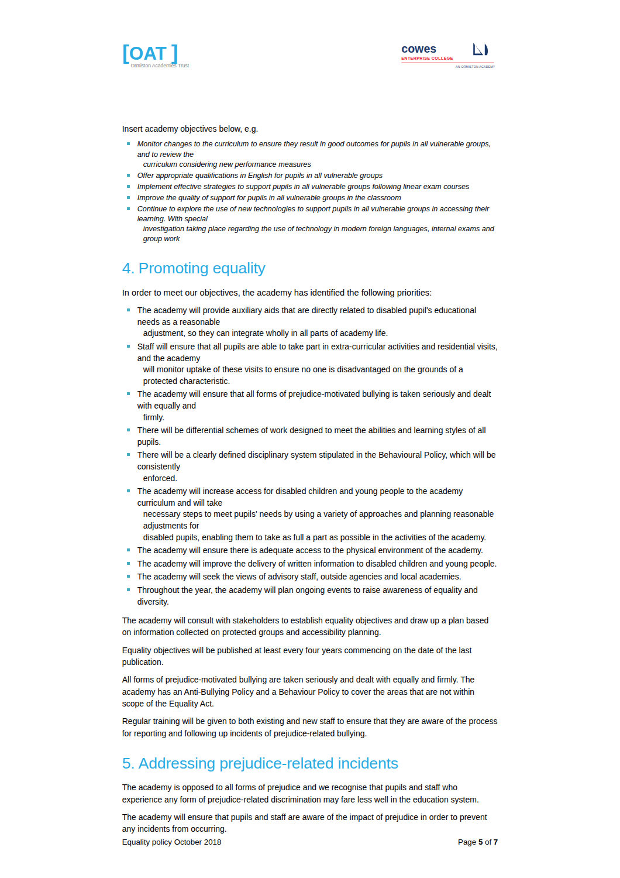[ OAT ] Ormiston Academies Trust
cowes ENTERPRISE COLLEGE AN ORMISTON ACADEMY
Insert academy objectives below, e.g.
Monitor changes to the curriculum to ensure they result in good outcomes for pupils in all vulnerable groups, and to review the curriculum considering new performance measures
Offer appropriate qualifications in English for pupils in all vulnerable groups
Implement effective strategies to support pupils in all vulnerable groups following linear exam courses
Improve the quality of support for pupils in all vulnerable groups in the classroom
Continue to explore the use of new technologies to support pupils in all vulnerable groups in accessing their learning. With special investigation taking place regarding the use of technology in modern foreign languages, internal exams and group work
4. Promoting equality
In order to meet our objectives, the academy has identified the following priorities:
The academy will provide auxiliary aids that are directly related to disabled pupil's educational needs as a reasonable adjustment, so they can integrate wholly in all parts of academy life.
Staff will ensure that all pupils are able to take part in extra-curricular activities and residential visits, and the academy will monitor uptake of these visits to ensure no one is disadvantaged on the grounds of a protected characteristic.
The academy will ensure that all forms of prejudice-motivated bullying is taken seriously and dealt with equally and firmly.
There will be differential schemes of work designed to meet the abilities and learning styles of all pupils.
There will be a clearly defined disciplinary system stipulated in the Behavioural Policy, which will be consistently enforced.
The academy will increase access for disabled children and young people to the academy curriculum and will take necessary steps to meet pupils' needs by using a variety of approaches and planning reasonable adjustments for disabled pupils, enabling them to take as full a part as possible in the activities of the academy.
The academy will ensure there is adequate access to the physical environment of the academy.
The academy will improve the delivery of written information to disabled children and young people.
The academy will seek the views of advisory staff, outside agencies and local academies.
Throughout the year, the academy will plan ongoing events to raise awareness of equality and diversity.
The academy will consult with stakeholders to establish equality objectives and draw up a plan based on information collected on protected groups and accessibility planning.
Equality objectives will be published at least every four years commencing on the date of the last publication.
All forms of prejudice-motivated bullying are taken seriously and dealt with equally and firmly. The academy has an Anti-Bullying Policy and a Behaviour Policy to cover the areas that are not within scope of the Equality Act.
Regular training will be given to both existing and new staff to ensure that they are aware of the process for reporting and following up incidents of prejudice-related bullying.
5. Addressing prejudice-related incidents
The academy is opposed to all forms of prejudice and we recognise that pupils and staff who experience any form of prejudice-related discrimination may fare less well in the education system.
The academy will ensure that pupils and staff are aware of the impact of prejudice in order to prevent any incidents from occurring.
Equality policy October 2018
Page 5 of 7